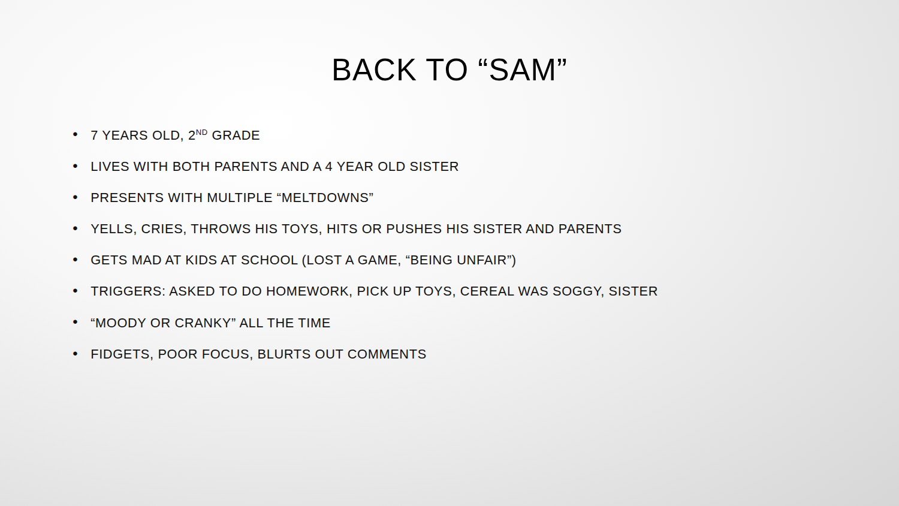BACK TO “SAM”
7 YEARS OLD, 2ND GRADE
LIVES WITH BOTH PARENTS AND A 4 YEAR OLD SISTER
PRESENTS WITH MULTIPLE “MELTDOWNS”
YELLS, CRIES, THROWS HIS TOYS, HITS OR PUSHES HIS SISTER AND PARENTS
GETS MAD AT KIDS AT SCHOOL (LOST A GAME, “BEING UNFAIR”)
TRIGGERS: ASKED TO DO HOMEWORK, PICK UP TOYS, CEREAL WAS SOGGY, SISTER
“MOODY OR CRANKY” ALL THE TIME
FIDGETS, POOR FOCUS, BLURTS OUT COMMENTS